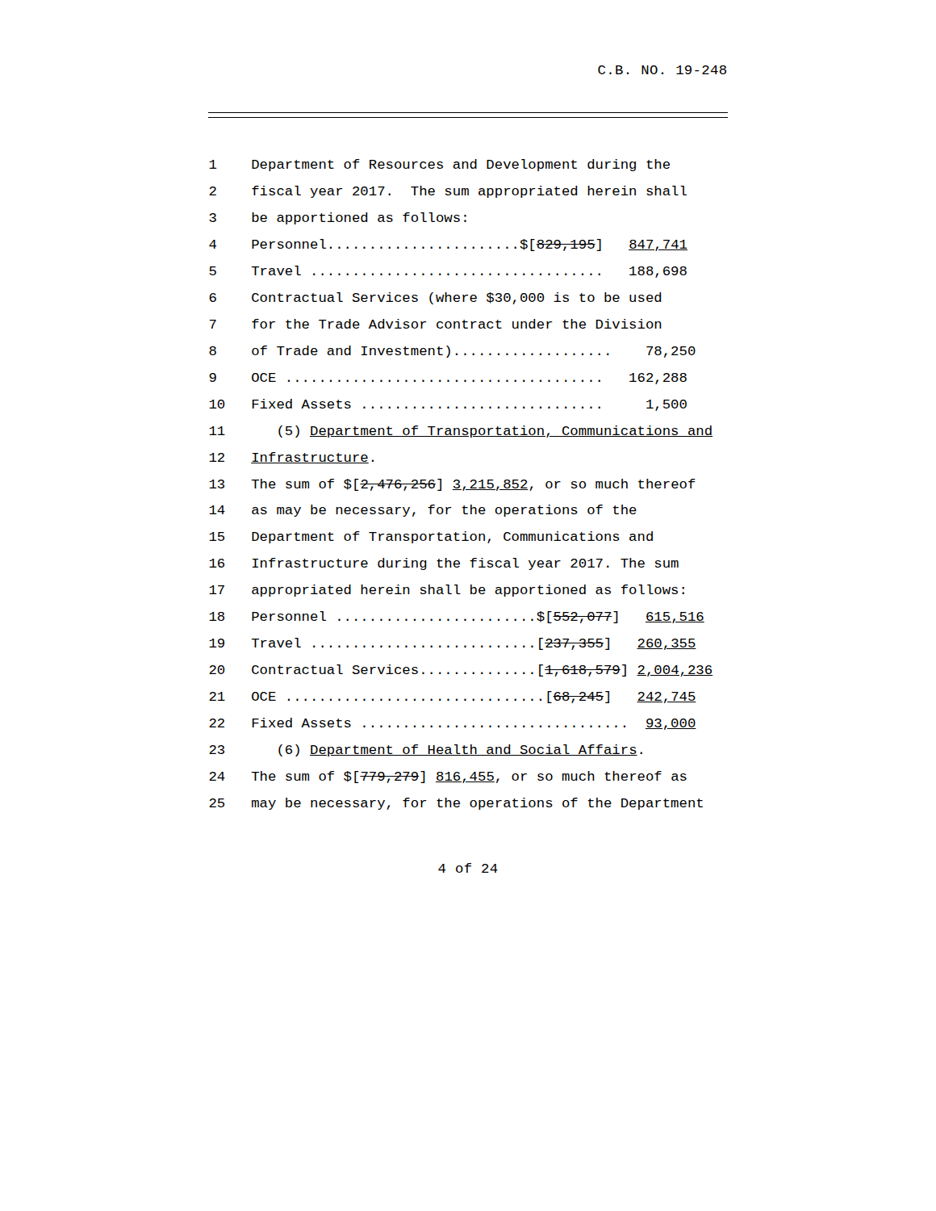C.B. NO. 19-248
| 1 | Department of Resources and Development during the |
| 2 | fiscal year 2017. The sum appropriated herein shall |
| 3 | be apportioned as follows: |
| 4 | Personnel.......................$[ 829,195 ] 847,741 |
| 5 | Travel ................................... 188,698 |
| 6 | Contractual Services (where $30,000 is to be used |
| 7 | for the Trade Advisor contract under the Division |
| 8 | of Trade and Investment)................... 78,250 |
| 9 | OCE ...................................... 162,288 |
| 10 | Fixed Assets ............................. 1,500 |
| 11 | (5) Department of Transportation, Communications and |
| 12 | Infrastructure . |
| 13 | The sum of $[ 2,476,256 ] 3,215,852 , or so much thereof |
| 14 | as may be necessary, for the operations of the |
| 15 | Department of Transportation, Communications and |
| 16 | Infrastructure during the fiscal year 2017. The sum |
| 17 | appropriated herein shall be apportioned as follows: |
| 18 | Personnel ........................$[ 552,077 ] 615,516 |
| 19 | Travel ...........................[ 237,355 ] 260,355 |
| 20 | Contractual Services..............[ 1,618,579 ] 2,004,236 |
| 21 | OCE ...............................[ 68,245 ] 242,745 |
| 22 | Fixed Assets ................................ 93,000 |
| 23 | (6) Department of Health and Social Affairs . |
| 24 | The sum of $[ 779,279 ] 816,455 , or so much thereof as |
| 25 | may be necessary, for the operations of the Department |
4 of 24